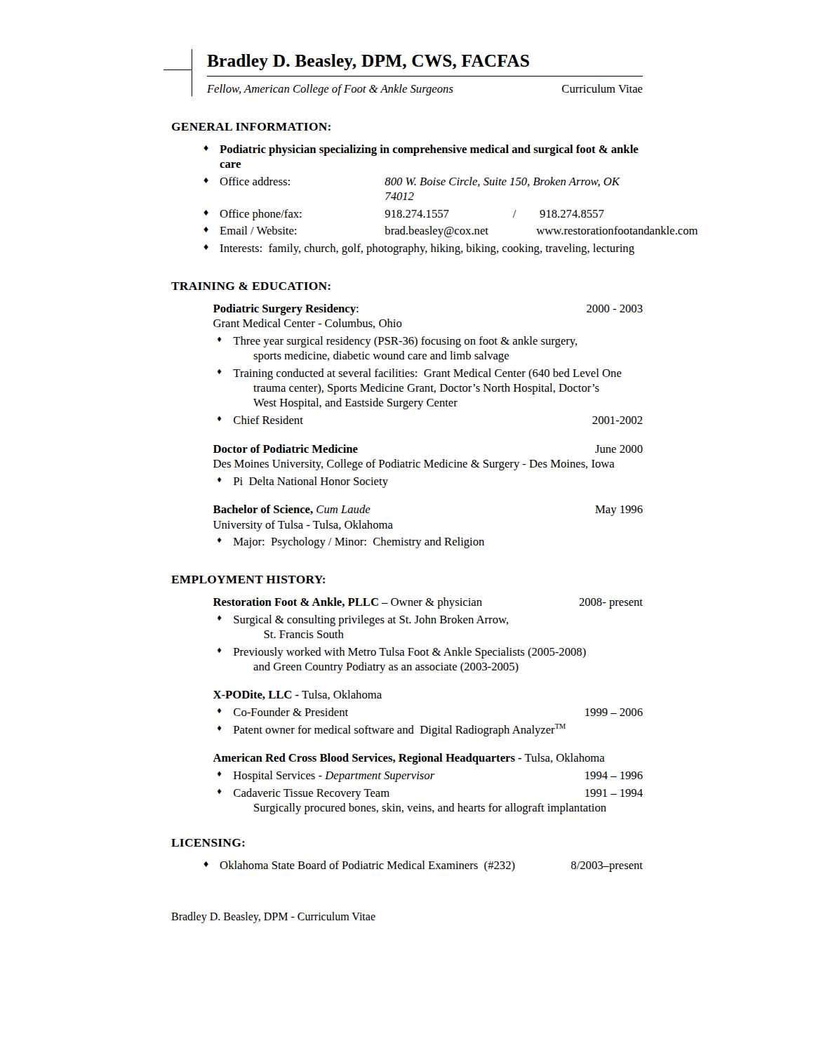Bradley D. Beasley, DPM, CWS, FACFAS
Fellow, American College of Foot & Ankle Surgeons Curriculum Vitae
GENERAL INFORMATION:
Podiatric physician specializing in comprehensive medical and surgical foot & ankle care
Office address: 800 W. Boise Circle, Suite 150, Broken Arrow, OK 74012
Office phone/fax: 918.274.1557 / 918.274.8557
Email / Website: brad.beasley@cox.net www.restorationfootandankle.com
Interests: family, church, golf, photography, hiking, biking, cooking, traveling, lecturing
TRAINING & EDUCATION:
Podiatric Surgery Residency:
2000 - 2003
Grant Medical Center - Columbus, Ohio
Three year surgical residency (PSR-36) focusing on foot & ankle surgery,
sports medicine, diabetic wound care and limb salvage
Training conducted at several facilities: Grant Medical Center (640 bed Level One
trauma center), Sports Medicine Grant, Doctor’s North Hospital, Doctor’s
West Hospital, and Eastside Surgery Center
Chief Resident 2001-2002
Doctor of Podiatric Medicine
June 2000
Des Moines University, College of Podiatric Medicine & Surgery - Des Moines, Iowa
Pi Delta National Honor Society
Bachelor of Science, Cum Laude
May 1996
University of Tulsa - Tulsa, Oklahoma
Major: Psychology / Minor: Chemistry and Religion
EMPLOYMENT HISTORY:
Restoration Foot & Ankle, PLLC – Owner & physician
2008- present
Surgical & consulting privileges at St. John Broken Arrow,
St. Francis South
Previously worked with Metro Tulsa Foot & Ankle Specialists (2005-2008)
and Green Country Podiatry as an associate (2003-2005)
X-PODite, LLC - Tulsa, Oklahoma
Co-Founder & President 1999 – 2006
Patent owner for medical software and Digital Radiograph AnalyzerTM
American Red Cross Blood Services, Regional Headquarters - Tulsa, Oklahoma
Hospital Services - Department Supervisor 1994 – 1996
Cadaveric Tissue Recovery Team 1991 – 1994
Surgically procured bones, skin, veins, and hearts for allograft implantation
LICENSING:
Oklahoma State Board of Podiatric Medical Examiners (#232) 8/2003–present
Bradley D. Beasley, DPM - Curriculum Vitae